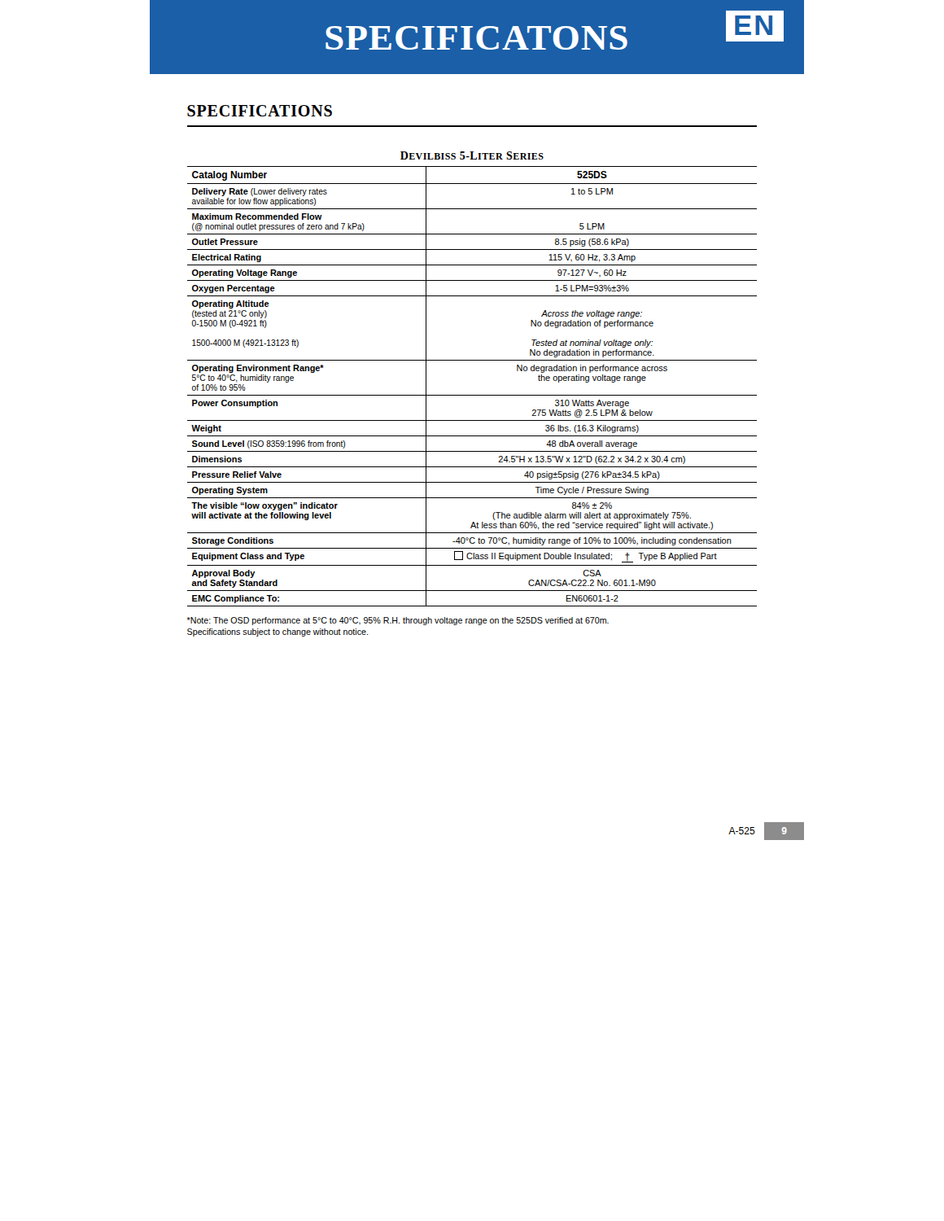Specificatons
EN
SPECIFICATIONS
DEVILBISS 5-LITER SERIES
| Catalog Number | 525DS |
| Delivery Rate (Lower delivery rates available for low flow applications) | 1 to 5 LPM |
| Maximum Recommended Flow (@ nominal outlet pressures of zero and 7 kPa) | 5 LPM |
| Outlet Pressure | 8.5 psig (58.6 kPa) |
| Electrical Rating | 115 V, 60 Hz, 3.3 Amp |
| Operating Voltage Range | 97-127 V~, 60 Hz |
| Oxygen Percentage | 1-5 LPM=93%±3% |
| Operating Altitude (tested at 21°C only) 0-1500 M (0-4921 ft) 1500-4000 M (4921-13123 ft) | Across the voltage range: No degradation of performance Tested at nominal voltage only: No degradation in performance. |
| Operating Environment Range* 5°C to 40°C, humidity range of 10% to 95% | No degradation in performance across the operating voltage range |
| Power Consumption | 310 Watts Average 275 Watts @ 2.5 LPM & below |
| Weight | 36 lbs. (16.3 Kilograms) |
| Sound Level (ISO 8359:1996 from front) | 48 dbA overall average |
| Dimensions | 24.5"H x 13.5"W x 12"D (62.2 x 34.2 x 30.4 cm) |
| Pressure Relief Valve | 40 psig±5psig (276 kPa±34.5 kPa) |
| Operating System | Time Cycle / Pressure Swing |
| The visible “low oxygen” indicator will activate at the following level | 84% ± 2% (The audible alarm will alert at approximately 75%. At less than 60%, the red “service required” light will activate.) |
| Storage Conditions | -40°C to 70°C, humidity range of 10% to 100%, including condensation |
| Equipment Class and Type | Class II Equipment Double Insulated; † Type B Applied Part |
| Approval Body and Safety Standard | CSA CAN/CSA-C22.2 No. 601.1-M90 |
| EMC Compliance To: | EN60601-1-2 |
*Note: The OSD performance at 5°C to 40°C, 95% R.H. through voltage range on the 525DS verified at 670m.
Specifications subject to change without notice.
A-525
9